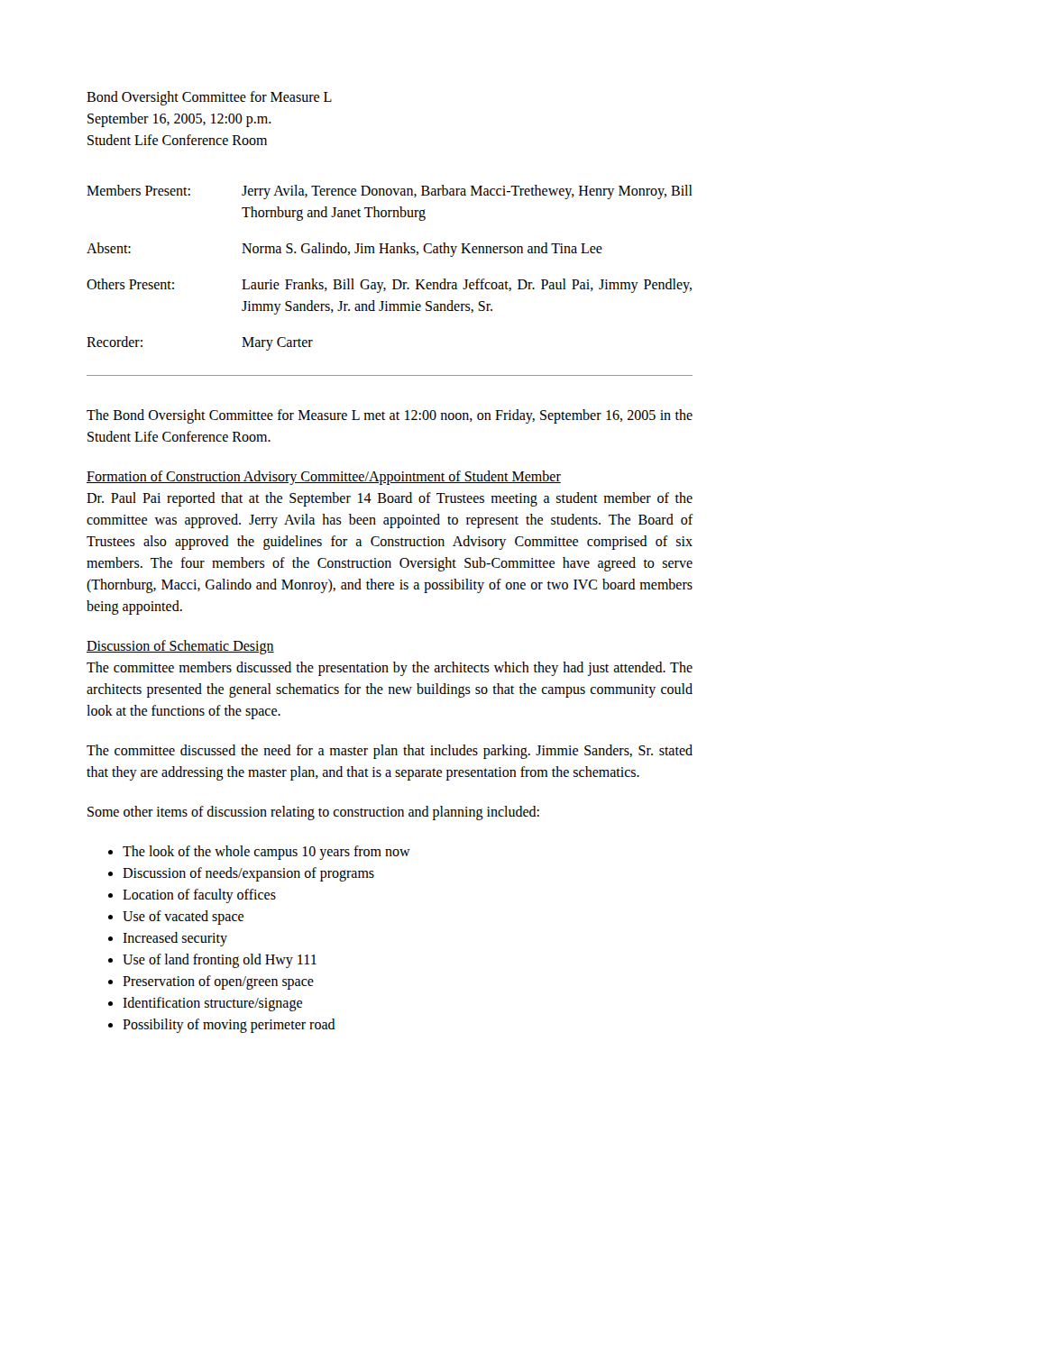Bond Oversight Committee for Measure L
September 16, 2005, 12:00 p.m.
Student Life Conference Room
| Members Present: | Jerry Avila, Terence Donovan, Barbara Macci-Trethewey, Henry Monroy, Bill Thornburg and Janet Thornburg |
| Absent: | Norma S. Galindo, Jim Hanks, Cathy Kennerson and Tina Lee |
| Others Present: | Laurie Franks, Bill Gay, Dr. Kendra Jeffcoat, Dr. Paul Pai, Jimmy Pendley, Jimmy Sanders, Jr. and Jimmie Sanders, Sr. |
| Recorder: | Mary Carter |
The Bond Oversight Committee for Measure L met at 12:00 noon, on Friday, September 16, 2005 in the Student Life Conference Room.
Formation of Construction Advisory Committee/Appointment of Student Member
Dr. Paul Pai reported that at the September 14 Board of Trustees meeting a student member of the committee was approved. Jerry Avila has been appointed to represent the students. The Board of Trustees also approved the guidelines for a Construction Advisory Committee comprised of six members. The four members of the Construction Oversight Sub-Committee have agreed to serve (Thornburg, Macci, Galindo and Monroy), and there is a possibility of one or two IVC board members being appointed.
Discussion of Schematic Design
The committee members discussed the presentation by the architects which they had just attended. The architects presented the general schematics for the new buildings so that the campus community could look at the functions of the space.
The committee discussed the need for a master plan that includes parking. Jimmie Sanders, Sr. stated that they are addressing the master plan, and that is a separate presentation from the schematics.
Some other items of discussion relating to construction and planning included:
The look of the whole campus 10 years from now
Discussion of needs/expansion of programs
Location of faculty offices
Use of vacated space
Increased security
Use of land fronting old Hwy 111
Preservation of open/green space
Identification structure/signage
Possibility of moving perimeter road